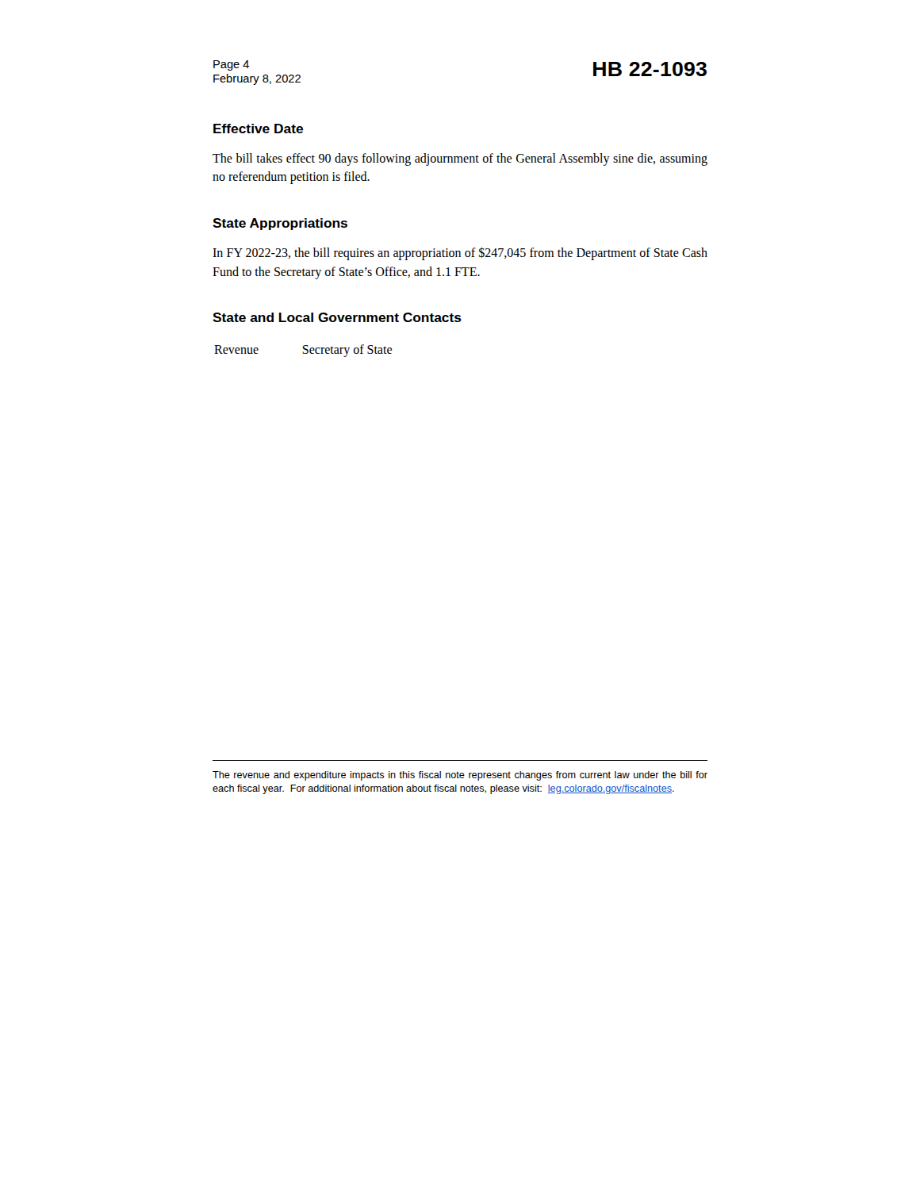Page 4
February 8, 2022
HB 22-1093
Effective Date
The bill takes effect 90 days following adjournment of the General Assembly sine die, assuming no referendum petition is filed.
State Appropriations
In FY 2022-23, the bill requires an appropriation of $247,045 from the Department of State Cash Fund to the Secretary of State’s Office, and 1.1 FTE.
State and Local Government Contacts
| Revenue | Secretary of State |
The revenue and expenditure impacts in this fiscal note represent changes from current law under the bill for each fiscal year. For additional information about fiscal notes, please visit: leg.colorado.gov/fiscalnotes.